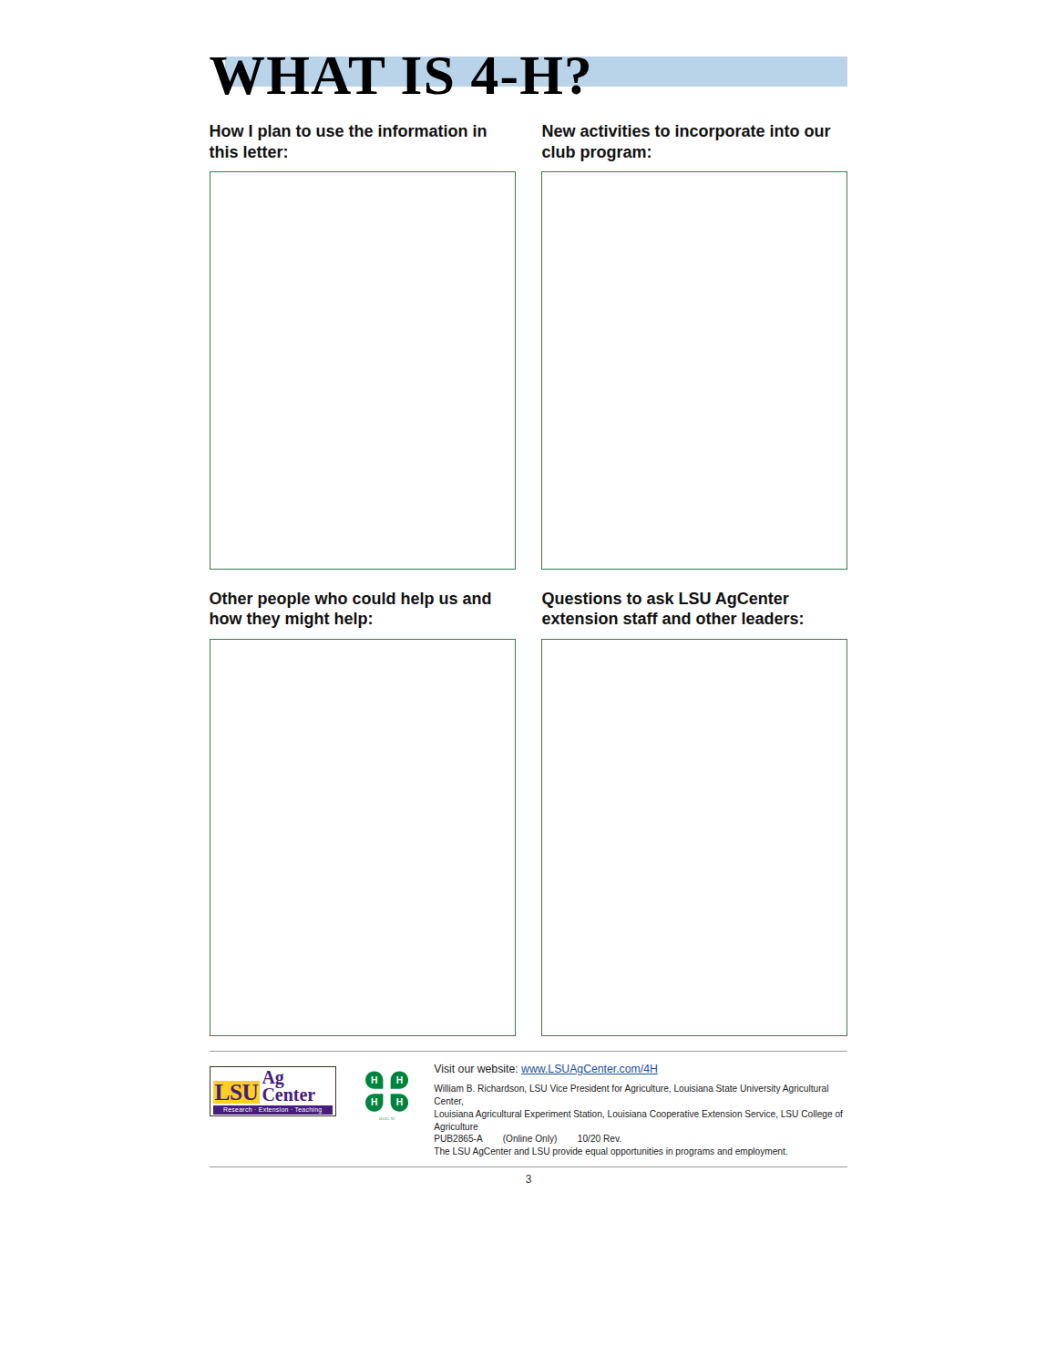WHAT IS 4-H?
How I plan to use the information in this letter:
New activities to incorporate into our club program:
Other people who could help us and how they might help:
Questions to ask LSU AgCenter extension staff and other leaders:
LSU AgCenter
Research · Extension · Teaching
H H H H 18 U.S.C. 707
Visit our website: www.LSUAgCenter.com/4H
William B. Richardson, LSU Vice President for Agriculture, Louisiana State University Agricultural Center,
Louisiana Agricultural Experiment Station, Louisiana Cooperative Extension Service, LSU College of Agriculture
PUB2865-A (Online Only) 10/20 Rev.
The LSU AgCenter and LSU provide equal opportunities in programs and employment.
3